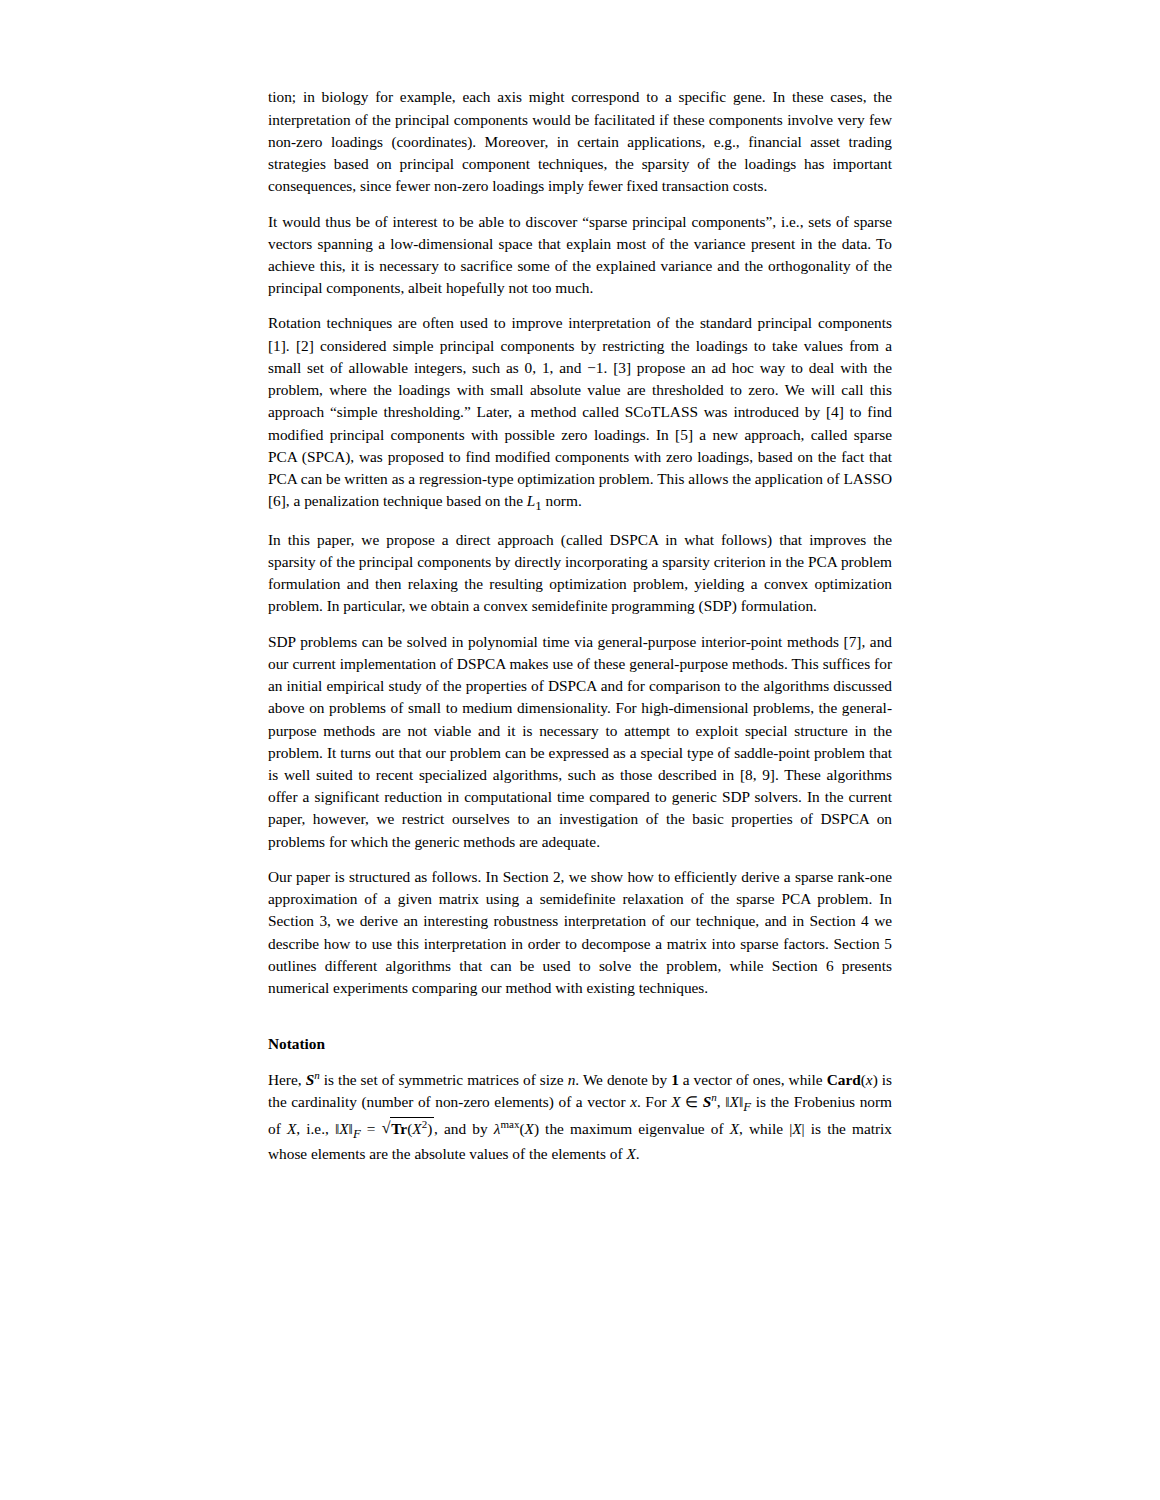tion; in biology for example, each axis might correspond to a specific gene. In these cases, the interpretation of the principal components would be facilitated if these components involve very few non-zero loadings (coordinates). Moreover, in certain applications, e.g., financial asset trading strategies based on principal component techniques, the sparsity of the loadings has important consequences, since fewer non-zero loadings imply fewer fixed transaction costs.
It would thus be of interest to be able to discover “sparse principal components”, i.e., sets of sparse vectors spanning a low-dimensional space that explain most of the variance present in the data. To achieve this, it is necessary to sacrifice some of the explained variance and the orthogonality of the principal components, albeit hopefully not too much.
Rotation techniques are often used to improve interpretation of the standard principal components [1]. [2] considered simple principal components by restricting the loadings to take values from a small set of allowable integers, such as 0, 1, and −1. [3] propose an ad hoc way to deal with the problem, where the loadings with small absolute value are thresholded to zero. We will call this approach “simple thresholding.” Later, a method called SCoTLASS was introduced by [4] to find modified principal components with possible zero loadings. In [5] a new approach, called sparse PCA (SPCA), was proposed to find modified components with zero loadings, based on the fact that PCA can be written as a regression-type optimization problem. This allows the application of LASSO [6], a penalization technique based on the L1 norm.
In this paper, we propose a direct approach (called DSPCA in what follows) that improves the sparsity of the principal components by directly incorporating a sparsity criterion in the PCA problem formulation and then relaxing the resulting optimization problem, yielding a convex optimization problem. In particular, we obtain a convex semidefinite programming (SDP) formulation.
SDP problems can be solved in polynomial time via general-purpose interior-point methods [7], and our current implementation of DSPCA makes use of these general-purpose methods. This suffices for an initial empirical study of the properties of DSPCA and for comparison to the algorithms discussed above on problems of small to medium dimensionality. For high-dimensional problems, the general-purpose methods are not viable and it is necessary to attempt to exploit special structure in the problem. It turns out that our problem can be expressed as a special type of saddle-point problem that is well suited to recent specialized algorithms, such as those described in [8, 9]. These algorithms offer a significant reduction in computational time compared to generic SDP solvers. In the current paper, however, we restrict ourselves to an investigation of the basic properties of DSPCA on problems for which the generic methods are adequate.
Our paper is structured as follows. In Section 2, we show how to efficiently derive a sparse rank-one approximation of a given matrix using a semidefinite relaxation of the sparse PCA problem. In Section 3, we derive an interesting robustness interpretation of our technique, and in Section 4 we describe how to use this interpretation in order to decompose a matrix into sparse factors. Section 5 outlines different algorithms that can be used to solve the problem, while Section 6 presents numerical experiments comparing our method with existing techniques.
Notation
Here, Sn is the set of symmetric matrices of size n. We denote by 1 a vector of ones, while Card(x) is the cardinality (number of non-zero elements) of a vector x. For X ∈ Sn, ‖X‖F is the Frobenius norm of X, i.e., ‖X‖F = Tr(X2), and by λmax(X) the maximum eigenvalue of X, while |X| is the matrix whose elements are the absolute values of the elements of X.